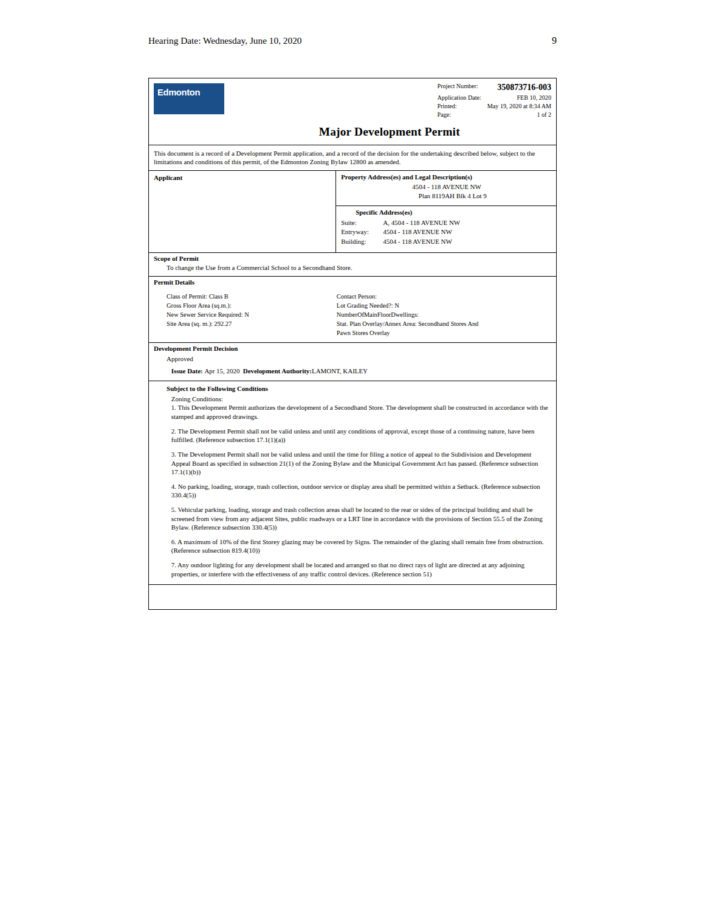Hearing Date: Wednesday, June 10, 2020
9
Edmonton
| Project Number: | 350873716-003 |
| Application Date: | FEB 10, 2020 |
| Printed: | May 19, 2020 at 8:34 AM |
| Page: | 1 of 2 |
Major Development Permit
This document is a record of a Development Permit application, and a record of the decision for the undertaking described below, subject to the limitations and conditions of this permit, of the Edmonton Zoning Bylaw 12800 as amended.
Applicant
Property Address(es) and Legal Description(s)
4504 - 118 AVENUE NW
Plan 8119AH Blk 4 Lot 9
Specific Address(es)
Suite: A, 4504 - 118 AVENUE NW
Entryway: 4504 - 118 AVENUE NW
Building: 4504 - 118 AVENUE NW
Scope of Permit
To change the Use from a Commercial School to a Secondhand Store.
Permit Details
Class of Permit: Class B
Gross Floor Area (sq.m.):
New Sewer Service Required: N
Site Area (sq. m.): 292.27
Contact Person:
Lot Grading Needed?: N
NumberOfMainFloorDwellings:
Stat. Plan Overlay/Annex Area: Secondhand Stores And
Pawn Stores Overlay
Development Permit Decision
Approved
Issue Date: Apr 15, 2020 Development Authority:LAMONT, KAILEY
Subject to the Following Conditions
Zoning Conditions:
1. This Development Permit authorizes the development of a Secondhand Store. The development shall be constructed in accordance with the stamped and approved drawings.
2. The Development Permit shall not be valid unless and until any conditions of approval, except those of a continuing nature, have been fulfilled. (Reference subsection 17.1(1)(a))
3. The Development Permit shall not be valid unless and until the time for filing a notice of appeal to the Subdivision and Development Appeal Board as specified in subsection 21(1) of the Zoning Bylaw and the Municipal Government Act has passed. (Reference subsection 17.1(1)(b))
4. No parking, loading, storage, trash collection, outdoor service or display area shall be permitted within a Setback. (Reference subsection 330.4(5))
5. Vehicular parking, loading, storage and trash collection areas shall be located to the rear or sides of the principal building and shall be screened from view from any adjacent Sites, public roadways or a LRT line in accordance with the provisions of Section 55.5 of the Zoning Bylaw. (Reference subsection 330.4(5))
6. A maximum of 10% of the first Storey glazing may be covered by Signs. The remainder of the glazing shall remain free from obstruction. (Reference subsection 819.4(10))
7. Any outdoor lighting for any development shall be located and arranged so that no direct rays of light are directed at any adjoining properties, or interfere with the effectiveness of any traffic control devices. (Reference section 51)